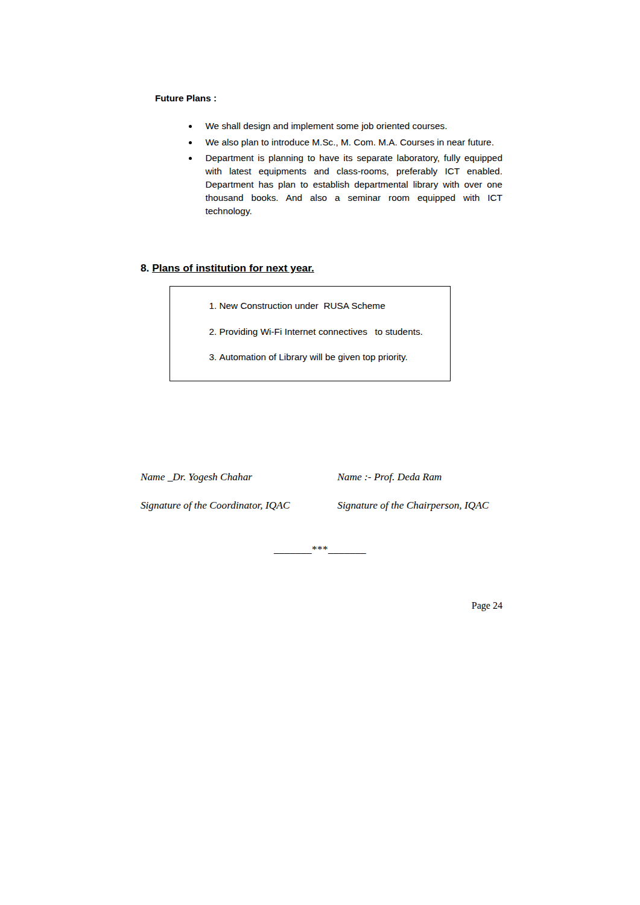Future Plans :
We shall design and implement some job oriented courses.
We also plan to introduce M.Sc., M. Com. M.A. Courses in near future.
Department is planning to have its separate laboratory, fully equipped with latest equipments and class-rooms, preferably ICT enabled. Department has plan to establish departmental library with over one thousand books. And also a seminar room equipped with ICT technology.
8. Plans of institution for next year.
New Construction under RUSA Scheme
Providing Wi-Fi Internet connectives to students.
Automation of Library will be given top priority.
Name _Dr. Yogesh Chahar
Name :- Prof. Deda Ram
Signature of the Coordinator, IQAC
Signature of the Chairperson, IQAC
_______***_______
Page 24